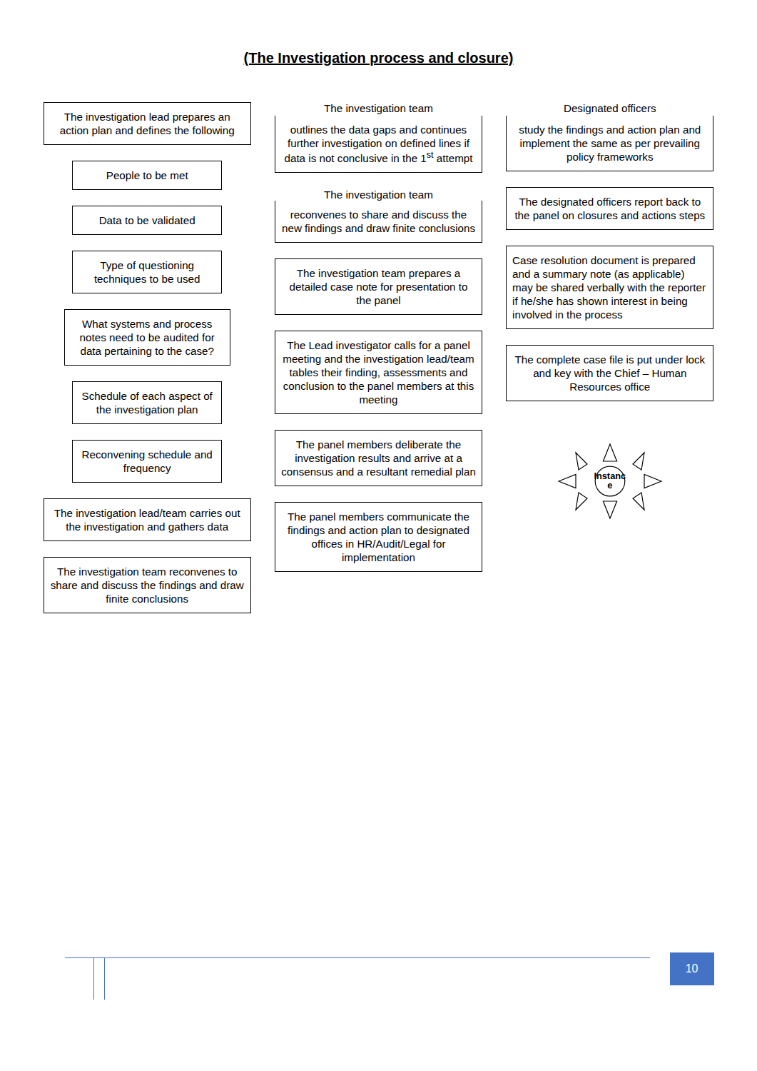(The Investigation process and closure)
The investigation lead prepares an action plan and defines the following
People to be met
Data to be validated
Type of questioning techniques to be used
What systems and process notes need to be audited for data pertaining to the case?
Schedule of each aspect of the investigation plan
Reconvening schedule and frequency
The investigation lead/team carries out the investigation and gathers data
The investigation team reconvenes to share and discuss the findings and draw finite conclusions
The investigation team
outlines the data gaps and continues further investigation on defined lines if data is not conclusive in the 1st attempt
The investigation team
reconvenes to share and discuss the new findings and draw finite conclusions
The investigation team prepares a detailed case note for presentation to the panel
The Lead investigator calls for a panel meeting and the investigation lead/team tables their finding, assessments and conclusion to the panel members at this meeting
The panel members deliberate the investigation results and arrive at a consensus and a resultant remedial plan
The panel members communicate the findings and action plan to designated offices in HR/Audit/Legal for implementation
Designated officers
study the findings and action plan and implement the same as per prevailing policy frameworks
The designated officers report back to the panel on closures and actions steps
Case resolution document is prepared and a summary note (as applicable) may be shared verbally with the reporter if he/she has shown interest in being involved in the process
The complete case file is put under lock and key with the Chief – Human Resources office
Instanc
e
10